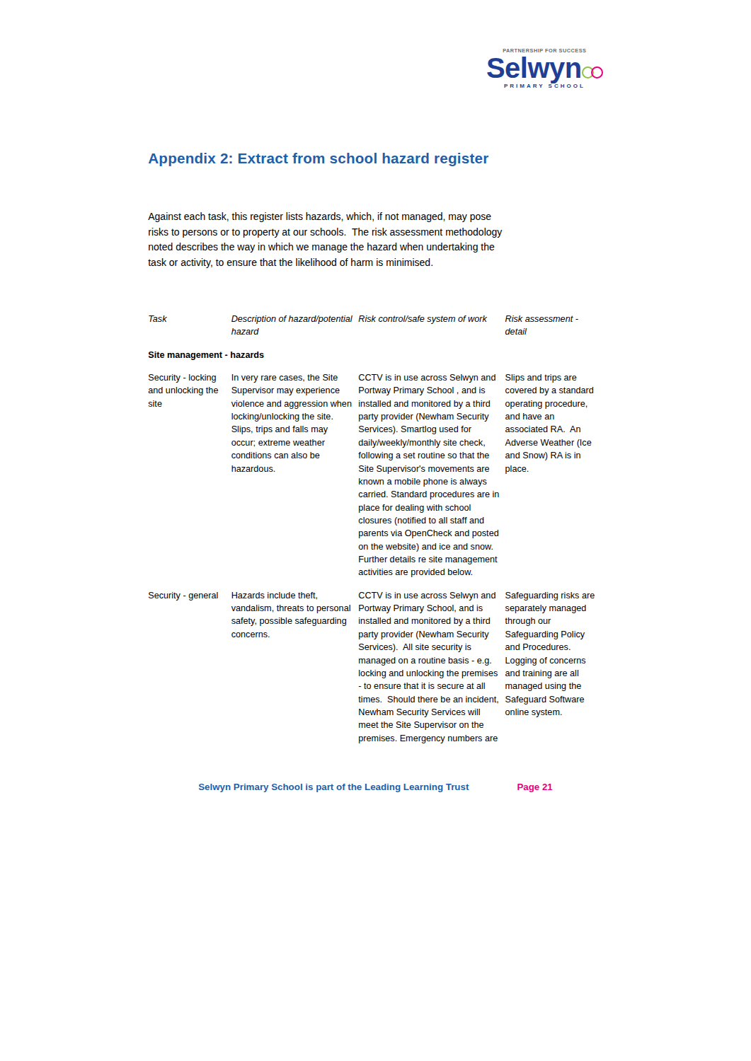PARTNERSHIP FOR SUCCESS
Selwyn
PRIMARY SCHOOL
Appendix 2: Extract from school hazard register
Against each task, this register lists hazards, which, if not managed, may pose risks to persons or to property at our schools. The risk assessment methodology noted describes the way in which we manage the hazard when undertaking the task or activity, to ensure that the likelihood of harm is minimised.
| Task | Description of hazard/potential hazard | Risk control/safe system of work | Risk assessment - detail |
| --- | --- | --- | --- |
| Site management - hazards |
| Security - locking and unlocking the site | In very rare cases, the Site Supervisor may experience violence and aggression when locking/unlocking the site. Slips, trips and falls may occur; extreme weather conditions can also be hazardous. | CCTV is in use across Selwyn and Portway Primary School , and is installed and monitored by a third party provider (Newham Security Services). Smartlog used for daily/weekly/monthly site check, following a set routine so that the Site Supervisor's movements are known a mobile phone is always carried. Standard procedures are in place for dealing with school closures (notified to all staff and parents via OpenCheck and posted on the website) and ice and snow. Further details re site management activities are provided below. | Slips and trips are covered by a standard operating procedure, and have an associated RA. An Adverse Weather (Ice and Snow) RA is in place. |
| Security - general | Hazards include theft, vandalism, threats to personal safety, possible safeguarding concerns. | CCTV is in use across Selwyn and Portway Primary School, and is installed and monitored by a third party provider (Newham Security Services). All site security is managed on a routine basis - e.g. locking and unlocking the premises - to ensure that it is secure at all times. Should there be an incident, Newham Security Services will meet the Site Supervisor on the premises. Emergency numbers are | Safeguarding risks are separately managed through our Safeguarding Policy and Procedures. Logging of concerns and training are all managed using the Safeguard Software online system. |
Selwyn Primary School is part of the Leading Learning Trust Page 21